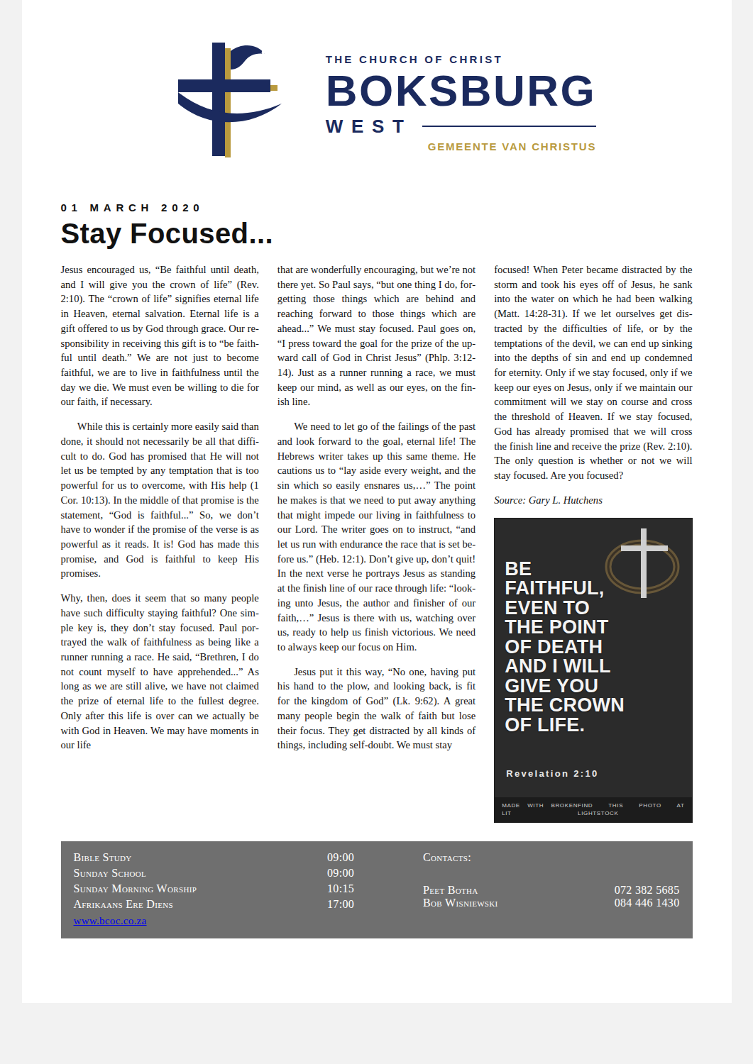THE CHURCH OF CHRIST
BOKSBURG
WEST
GEMEENTE VAN CHRISTUS
01 MARCH 2020
Stay Focused...
Jesus encouraged us, “Be faithful until death, and I will give you the crown of life” (Rev. 2:10). The “crown of life” signifies eternal life in Heaven, eternal salvation. Eternal life is a gift offered to us by God through grace. Our responsibility in receiving this gift is to “be faithful until death.” We are not just to become faithful, we are to live in faithfulness until the day we die. We must even be willing to die for our faith, if necessary.
While this is certainly more easily said than done, it should not necessarily be all that difficult to do. God has promised that He will not let us be tempted by any temptation that is too powerful for us to overcome, with His help (1 Cor. 10:13). In the middle of that promise is the statement, “God is faithful...” So, we don’t have to wonder if the promise of the verse is as powerful as it reads. It is! God has made this promise, and God is faithful to keep His promises.
Why, then, does it seem that so many people have such difficulty staying faithful? One simple key is, they don’t stay focused. Paul portrayed the walk of faithfulness as being like a runner running a race. He said, “Brethren, I do not count myself to have apprehended...” As long as we are still alive, we have not claimed the prize of eternal life to the fullest degree. Only after this life is over can we actually be with God in Heaven. We may have moments in our life
that are wonderfully encouraging, but we’re not there yet. So Paul says, “but one thing I do, forgetting those things which are behind and reaching forward to those things which are ahead...” We must stay focused. Paul goes on, “I press toward the goal for the prize of the upward call of God in Christ Jesus” (Phlp. 3:12-14). Just as a runner running a race, we must keep our mind, as well as our eyes, on the finish line.
We need to let go of the failings of the past and look forward to the goal, eternal life! The Hebrews writer takes up this same theme. He cautions us to “lay aside every weight, and the sin which so easily ensnares us,…” The point he makes is that we need to put away anything that might impede our living in faithfulness to our Lord. The writer goes on to instruct, “and let us run with endurance the race that is set before us.” (Heb. 12:1). Don’t give up, don’t quit! In the next verse he portrays Jesus as standing at the finish line of our race through life: “looking unto Jesus, the author and finisher of our faith,…” Jesus is there with us, watching over us, ready to help us finish victorious. We need to always keep our focus on Him.
Jesus put it this way, “No one, having put his hand to the plow, and looking back, is fit for the kingdom of God” (Lk. 9:62). A great many people begin the walk of faith but lose their focus. They get distracted by all kinds of things, including self-doubt. We must stay
focused! When Peter became distracted by the storm and took his eyes off of Jesus, he sank into the water on which he had been walking (Matt. 14:28-31). If we let ourselves get distracted by the difficulties of life, or by the temptations of the devil, we can end up sinking into the depths of sin and end up condemned for eternity. Only if we stay focused, only if we keep our eyes on Jesus, only if we maintain our commitment will we stay on course and cross the threshold of Heaven. If we stay focused, God has already promised that we will cross the finish line and receive the prize (Rev. 2:10). The only question is whether or not we will stay focused. Are you focused?
Source: Gary L. Hutchens
Be
Faithful,
even to
the point
of death
and I will
give you
the crown
of life.
Revelation 2:10
Made with Broken Lit Find this photo at Lightstock
Bible Study
Sunday School
Sunday Morning Worship
Afrikaans Ere Diens
www.bcoc.co.za
09:00
09:00
10:15
17:00
Contacts:
Peet Botha 072 382 5685
Bob Wisniewski 084 446 1430